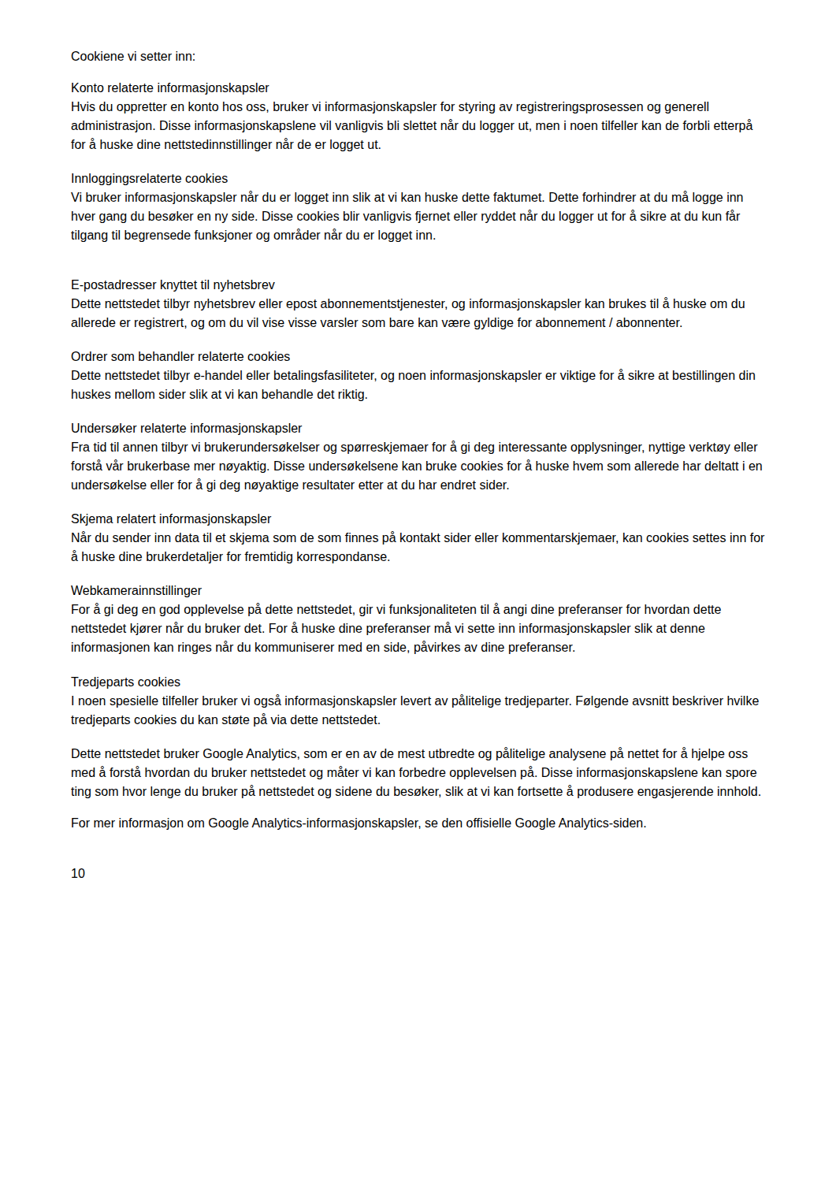Cookiene vi setter inn:
Konto relaterte informasjonskapsler
Hvis du oppretter en konto hos oss, bruker vi informasjonskapsler for styring av registreringsprosessen og generell administrasjon. Disse informasjonskapslene vil vanligvis bli slettet når du logger ut, men i noen tilfeller kan de forbli etterpå for å huske dine nettstedinnstillinger når de er logget ut.
Innloggingsrelaterte cookies
Vi bruker informasjonskapsler når du er logget inn slik at vi kan huske dette faktumet. Dette forhindrer at du må logge inn hver gang du besøker en ny side. Disse cookies blir vanligvis fjernet eller ryddet når du logger ut for å sikre at du kun får tilgang til begrensede funksjoner og områder når du er logget inn.
E-postadresser knyttet til nyhetsbrev
Dette nettstedet tilbyr nyhetsbrev eller epost abonnementstjenester, og informasjonskapsler kan brukes til å huske om du allerede er registrert, og om du vil vise visse varsler som bare kan være gyldige for abonnement / abonnenter.
Ordrer som behandler relaterte cookies
Dette nettstedet tilbyr e-handel eller betalingsfasiliteter, og noen informasjonskapsler er viktige for å sikre at bestillingen din huskes mellom sider slik at vi kan behandle det riktig.
Undersøker relaterte informasjonskapsler
Fra tid til annen tilbyr vi brukerundersøkelser og spørreskjemaer for å gi deg interessante opplysninger, nyttige verktøy eller forstå vår brukerbase mer nøyaktig. Disse undersøkelsene kan bruke cookies for å huske hvem som allerede har deltatt i en undersøkelse eller for å gi deg nøyaktige resultater etter at du har endret sider.
Skjema relatert informasjonskapsler
Når du sender inn data til et skjema som de som finnes på kontakt sider eller kommentarskjemaer, kan cookies settes inn for å huske dine brukerdetaljer for fremtidig korrespondanse.
Webkamerainnstillinger
For å gi deg en god opplevelse på dette nettstedet, gir vi funksjonaliteten til å angi dine preferanser for hvordan dette nettstedet kjører når du bruker det. For å huske dine preferanser må vi sette inn informasjonskapsler slik at denne informasjonen kan ringes når du kommuniserer med en side, påvirkes av dine preferanser.
Tredjeparts cookies
I noen spesielle tilfeller bruker vi også informasjonskapsler levert av pålitelige tredjeparter. Følgende avsnitt beskriver hvilke tredjeparts cookies du kan støte på via dette nettstedet.
Dette nettstedet bruker Google Analytics, som er en av de mest utbredte og pålitelige analysene på nettet for å hjelpe oss med å forstå hvordan du bruker nettstedet og måter vi kan forbedre opplevelsen på. Disse informasjonskapslene kan spore ting som hvor lenge du bruker på nettstedet og sidene du besøker, slik at vi kan fortsette å produsere engasjerende innhold.
For mer informasjon om Google Analytics-informasjonskapsler, se den offisielle Google Analytics-siden.
10